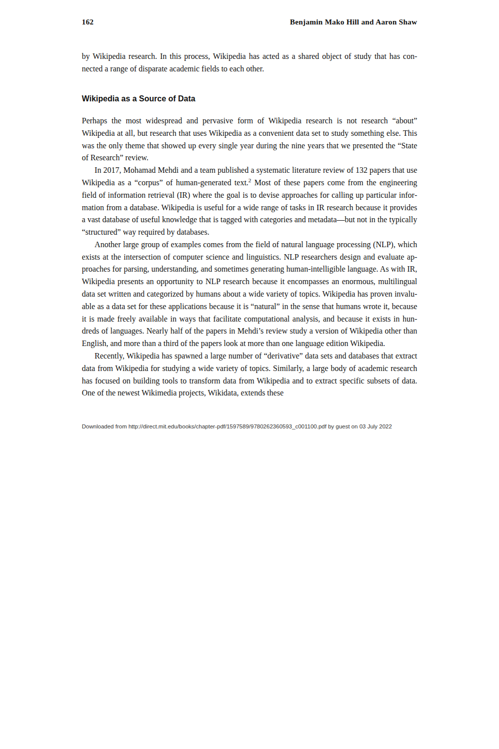162 Benjamin Mako Hill and Aaron Shaw
by Wikipedia research. In this process, Wikipedia has acted as a shared object of study that has connected a range of disparate academic fields to each other.
Wikipedia as a Source of Data
Perhaps the most widespread and pervasive form of Wikipedia research is not research “about” Wikipedia at all, but research that uses Wikipedia as a convenient data set to study something else. This was the only theme that showed up every single year during the nine years that we presented the “State of Research” review.
In 2017, Mohamad Mehdi and a team published a systematic literature review of 132 papers that use Wikipedia as a “corpus” of human-generated text.2 Most of these papers come from the engineering field of information retrieval (IR) where the goal is to devise approaches for calling up particular information from a database. Wikipedia is useful for a wide range of tasks in IR research because it provides a vast database of useful knowledge that is tagged with categories and metadata—but not in the typically “structured” way required by databases.
Another large group of examples comes from the field of natural language processing (NLP), which exists at the intersection of computer science and linguistics. NLP researchers design and evaluate approaches for parsing, understanding, and sometimes generating human-intelligible language. As with IR, Wikipedia presents an opportunity to NLP research because it encompasses an enormous, multilingual data set written and categorized by humans about a wide variety of topics. Wikipedia has proven invaluable as a data set for these applications because it is “natural” in the sense that humans wrote it, because it is made freely available in ways that facilitate computational analysis, and because it exists in hundreds of languages. Nearly half of the papers in Mehdi’s review study a version of Wikipedia other than English, and more than a third of the papers look at more than one language edition Wikipedia.
Recently, Wikipedia has spawned a large number of “derivative” data sets and databases that extract data from Wikipedia for studying a wide variety of topics. Similarly, a large body of academic research has focused on building tools to transform data from Wikipedia and to extract specific subsets of data. One of the newest Wikimedia projects, Wikidata, extends these
Downloaded from http://direct.mit.edu/books/chapter-pdf/1597589/9780262360593_c001100.pdf by guest on 03 July 2022